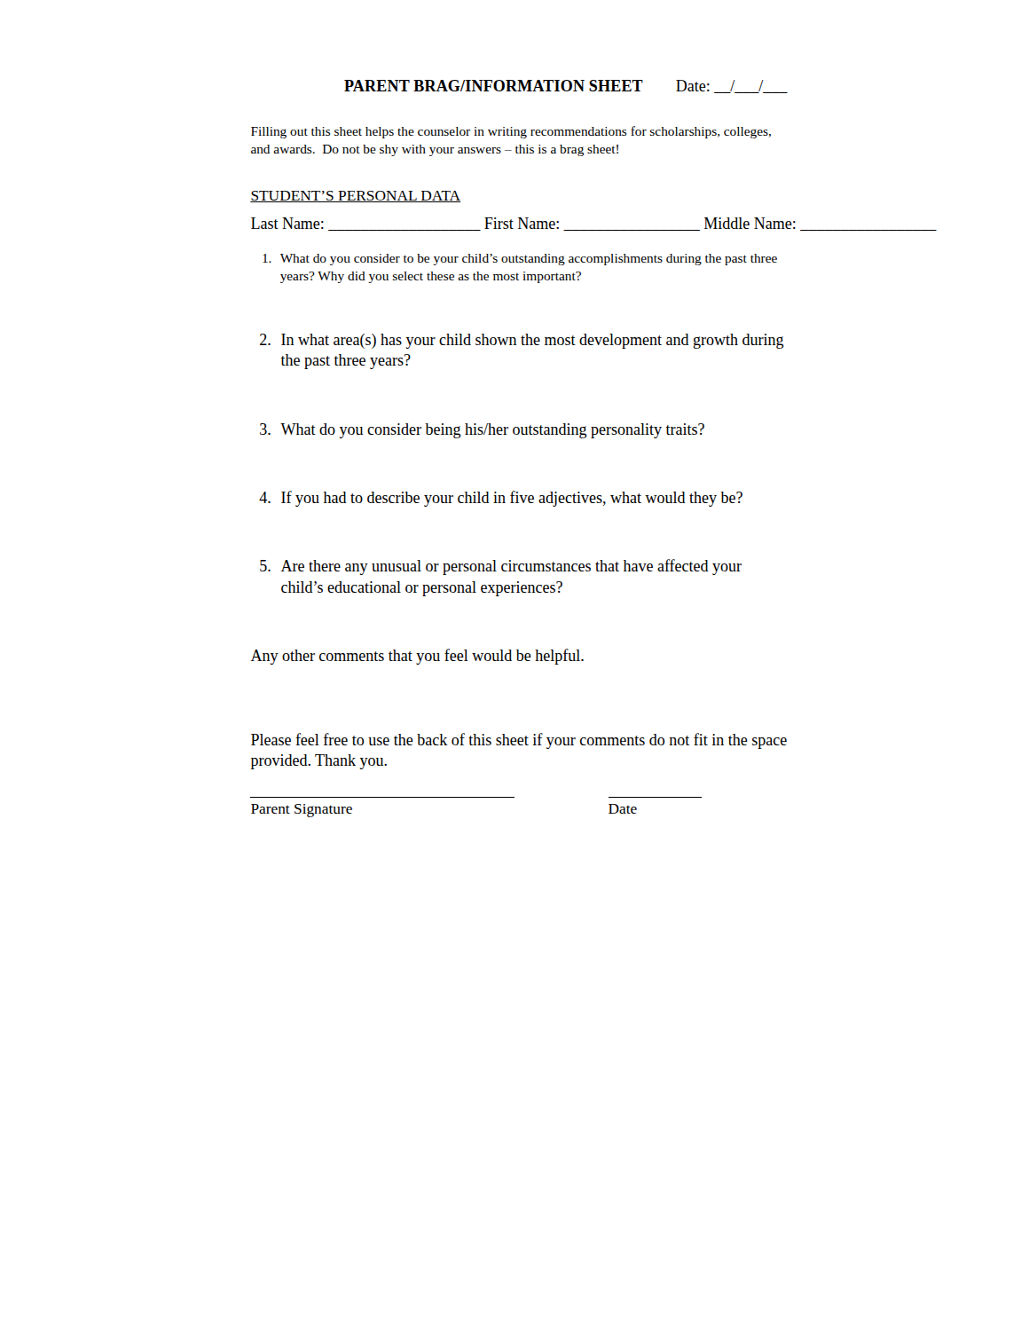PARENT BRAG/INFORMATION SHEET
Date: __/___/___
Filling out this sheet helps the counselor in writing recommendations for scholarships, colleges, and awards. Do not be shy with your answers – this is a brag sheet!
STUDENT’S PERSONAL DATA
Last Name: ___________________ First Name: _________________ Middle Name: _________________
What do you consider to be your child’s outstanding accomplishments during the past three years? Why did you select these as the most important?
In what area(s) has your child shown the most development and growth during the past three years?
What do you consider being his/her outstanding personality traits?
If you had to describe your child in five adjectives, what would they be?
Are there any unusual or personal circumstances that have affected your child’s educational or personal experiences?
Any other comments that you feel would be helpful.
Please feel free to use the back of this sheet if your comments do not fit in the space provided. Thank you.
Parent Signature
Date